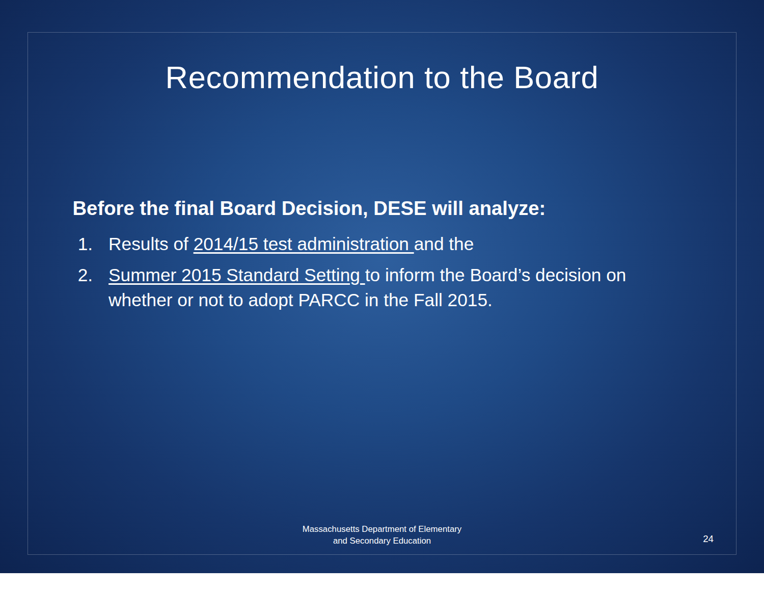Recommendation to the Board
Before the final Board Decision, DESE will analyze:
Results of 2014/15 test administration and the
Summer 2015 Standard Setting to inform the Board’s decision on whether or not to adopt PARCC in the Fall 2015.
Massachusetts Department of Elementary
and Secondary Education
24